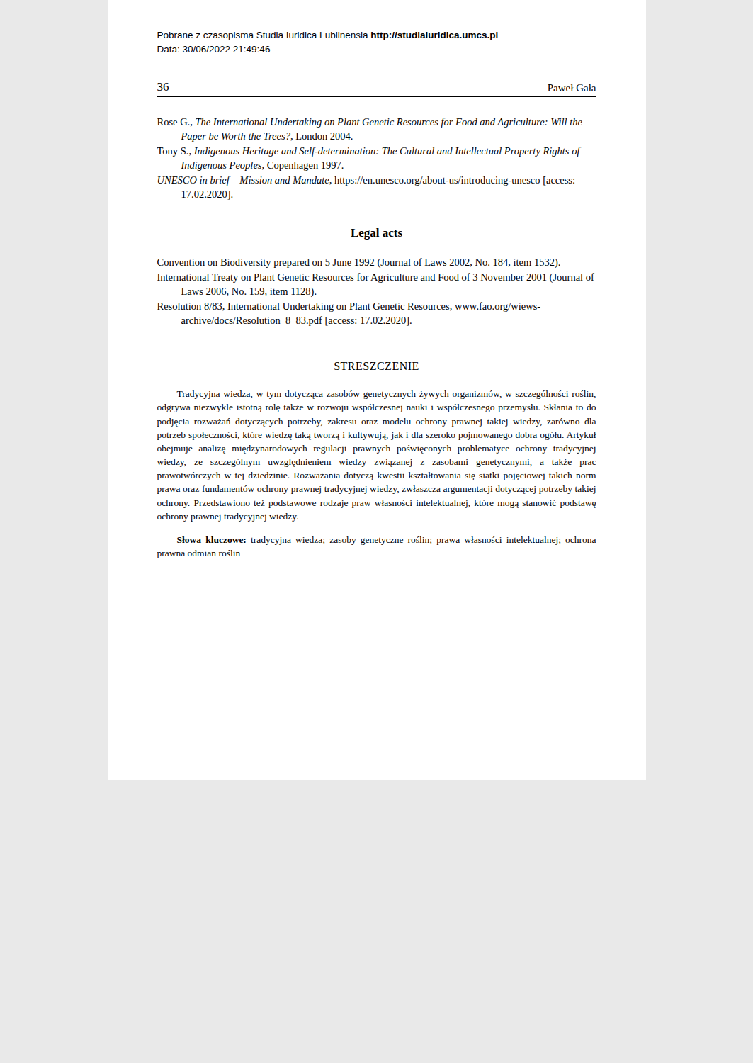Pobrane z czasopisma Studia Iuridica Lublinensia http://studiaiuridica.umcs.pl
Data: 30/06/2022 21:49:46
36 Paweł Gała
Rose G., The International Undertaking on Plant Genetic Resources for Food and Agriculture: Will the Paper be Worth the Trees?, London 2004.
Tony S., Indigenous Heritage and Self-determination: The Cultural and Intellectual Property Rights of Indigenous Peoples, Copenhagen 1997.
UNESCO in brief – Mission and Mandate, https://en.unesco.org/about-us/introducing-unesco [access: 17.02.2020].
Legal acts
Convention on Biodiversity prepared on 5 June 1992 (Journal of Laws 2002, No. 184, item 1532).
International Treaty on Plant Genetic Resources for Agriculture and Food of 3 November 2001 (Journal of Laws 2006, No. 159, item 1128).
Resolution 8/83, International Undertaking on Plant Genetic Resources, www.fao.org/wiews-archive/docs/Resolution_8_83.pdf [access: 17.02.2020].
STRESZCZENIE
Tradycyjna wiedza, w tym dotycząca zasobów genetycznych żywych organizmów, w szczególności roślin, odgrywa niezwykle istotną rolę także w rozwoju współczesnej nauki i współczesnego przemysłu. Skłania to do podjęcia rozważań dotyczących potrzeby, zakresu oraz modelu ochrony prawnej takiej wiedzy, zarówno dla potrzeb społeczności, które wiedzę taką tworzą i kultywują, jak i dla szeroko pojmowanego dobra ogółu. Artykuł obejmuje analizę międzynarodowych regulacji prawnych poświęconych problematyce ochrony tradycyjnej wiedzy, ze szczególnym uwzględnieniem wiedzy związanej z zasobami genetycznymi, a także prac prawotwórczych w tej dziedzinie. Rozważania dotyczą kwestii kształtowania się siatki pojęciowej takich norm prawa oraz fundamentów ochrony prawnej tradycyjnej wiedzy, zwłaszcza argumentacji dotyczącej potrzeby takiej ochrony. Przedstawiono też podstawowe rodzaje praw własności intelektualnej, które mogą stanowić podstawę ochrony prawnej tradycyjnej wiedzy.
Słowa kluczowe: tradycyjna wiedza; zasoby genetyczne roślin; prawa własności intelektualnej; ochrona prawna odmian roślin